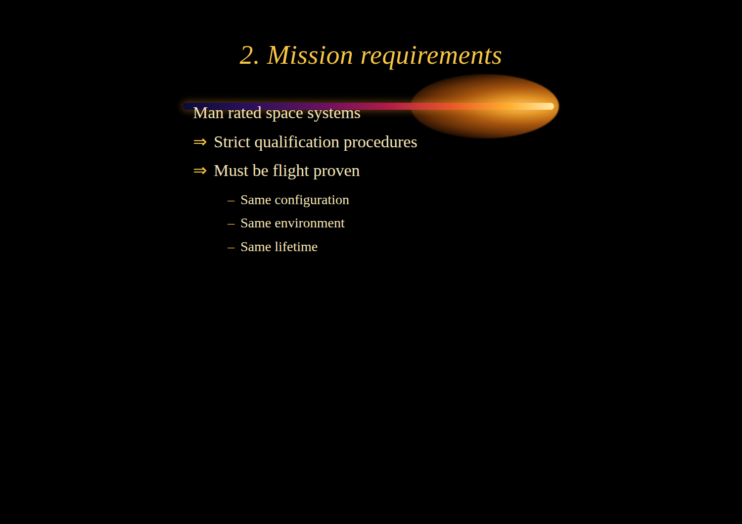2. Mission requirements
Man rated space systems
⇒Strict qualification procedures
⇒Must be flight proven
–Same configuration
–Same environment
–Same lifetime